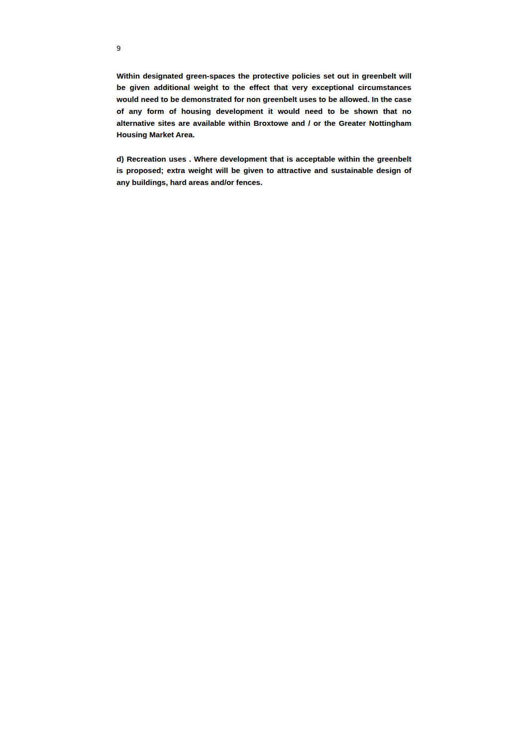9
Within designated green-spaces the protective policies set out in greenbelt will be given additional weight to the effect that very exceptional circumstances would need to be demonstrated for non greenbelt uses to be allowed. In the case of any form of housing development it would need to be shown that no alternative sites are available within Broxtowe and / or the Greater Nottingham Housing Market Area.
d) Recreation uses . Where development that is acceptable within the greenbelt is proposed; extra weight will be given to attractive and sustainable design of any buildings, hard areas and/or fences.